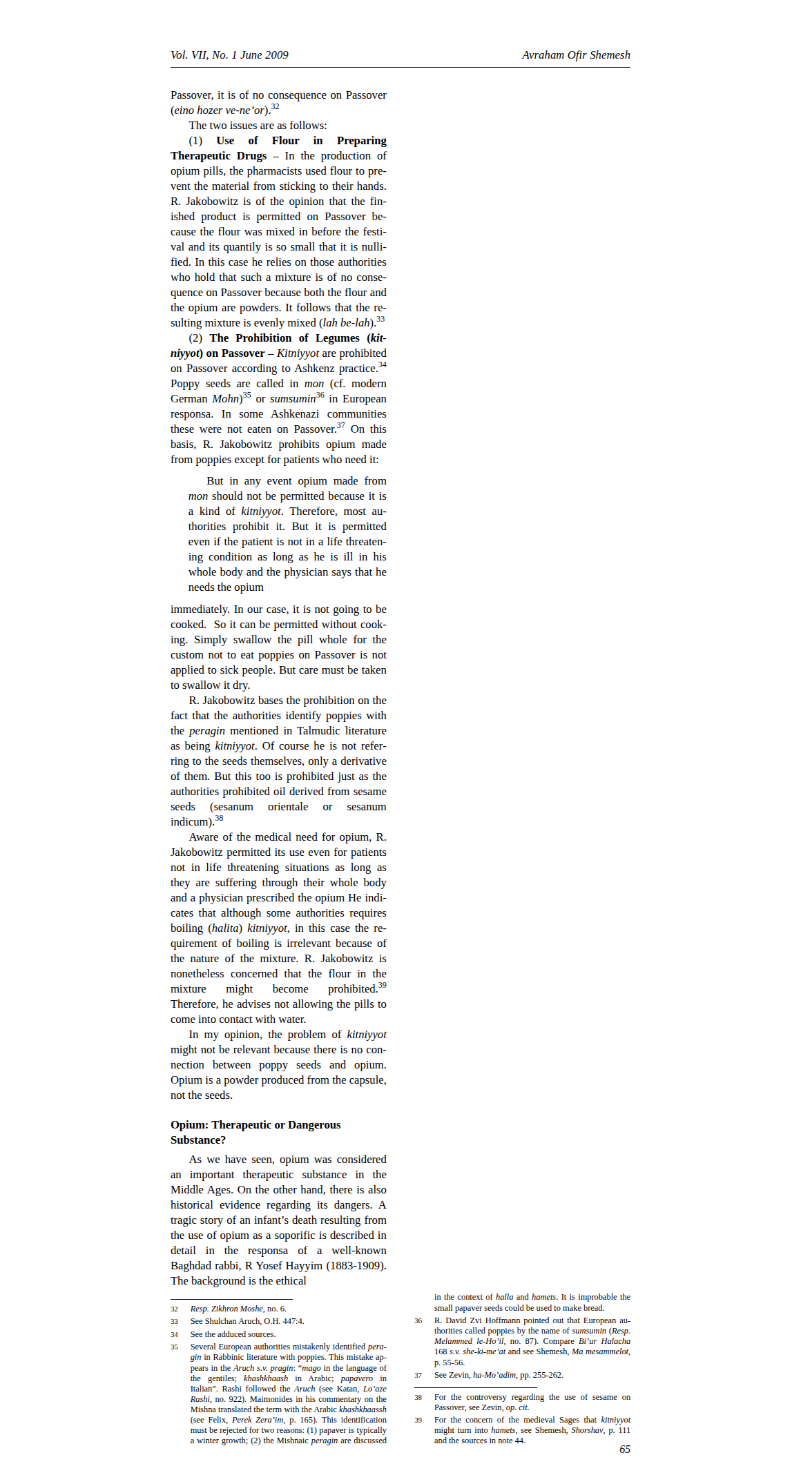Vol. VII, No. 1 June 2009
Avraham Ofir Shemesh
Passover, it is of no consequence on Passover (eino hozer ve-ne’or).32
The two issues are as follows:
(1) Use of Flour in Preparing Therapeutic Drugs – In the production of opium pills, the pharmacists used flour to prevent the material from sticking to their hands. R. Jakobowitz is of the opinion that the finished product is permitted on Passover because the flour was mixed in before the festival and its quantily is so small that it is nullified. In this case he relies on those authorities who hold that such a mixture is of no consequence on Passover because both the flour and the opium are powders. It follows that the resulting mixture is evenly mixed (lah be-lah).33
(2) The Prohibition of Legumes (kitniyyot) on Passover – Kitniyyot are prohibited on Passover according to Ashkenz practice.34 Poppy seeds are called in mon (cf. modern German Mohn)35 or sumsumin36 in European responsa. In some Ashkenazi communities these were not eaten on Passover.37 On this basis, R. Jakobowitz prohibits opium made from poppies except for patients who need it:
But in any event opium made from mon should not be permitted because it is a kind of kitniyyot. Therefore, most authorities prohibit it. But it is permitted even if the patient is not in a life threatening condition as long as he is ill in his whole body and the physician says that he needs the opium
immediately. In our case, it is not going to be cooked. So it can be permitted without cooking. Simply swallow the pill whole for the custom not to eat poppies on Passover is not applied to sick people. But care must be taken to swallow it dry.
R. Jakobowitz bases the prohibition on the fact that the authorities identify poppies with the peragin mentioned in Talmudic literature as being kitniyyot. Of course he is not referring to the seeds themselves, only a derivative of them. But this too is prohibited just as the authorities prohibited oil derived from sesame seeds (sesanum orientale or sesanum indicum).38
Aware of the medical need for opium, R. Jakobowitz permitted its use even for patients not in life threatening situations as long as they are suffering through their whole body and a physician prescribed the opium He indicates that although some authorities requires boiling (halita) kitniyyot, in this case the requirement of boiling is irrelevant because of the nature of the mixture. R. Jakobowitz is nonetheless concerned that the flour in the mixture might become prohibited.39 Therefore, he advises not allowing the pills to come into contact with water.
In my opinion, the problem of kitniyyot might not be relevant because there is no connection between poppy seeds and opium. Opium is a powder produced from the capsule, not the seeds.
Opium: Therapeutic or Dangerous Substance?
As we have seen, opium was considered an important therapeutic substance in the Middle Ages. On the other hand, there is also historical evidence regarding its dangers. A tragic story of an infant’s death resulting from the use of opium as a soporific is described in detail in the responsa of a well-known Baghdad rabbi, R Yosef Hayyim (1883-1909). The background is the ethical
32
Resp. Zikhron Moshe, no. 6.
33
See Shulchan Aruch, O.H. 447:4.
34
See the adduced sources.
35
Several European authorities mistakenly identified peragin in Rabbinic literature with poppies. This mistake appears in the Aruch s.v. pragin: “mago in the language of the gentiles; khashkhaash in Arabic; papavero in Italian”. Rashi followed the Aruch (see Katan, Lo’aze Rashi, no. 922). Maimonides in his commentary on the Mishna translated the term with the Arabic khashkhaassh (see Felix, Perek Zera’im, p. 165). This identification must be rejected for two reasons: (1) papaver is typically a winter growth; (2) the Mishnaic peragin are discussed in the context of halla and hamets. It is improbable the small papaver seeds could be used to make bread.
36
R. David Zvi Hoffmann pointed out that European authorities called poppies by the name of sumsumin (Resp. Melammed le-Ho’il, no. 87). Compare Bi’ur Halacha 168 s.v. she-ki-me’at and see Shemesh, Ma mesammelot, p. 55-56.
37
See Zevin, ha-Mo’adim, pp. 255-262.
38
For the controversy regarding the use of sesame on Passover, see Zevin, op. cit.
39
For the concern of the medieval Sages that kitniyyot might turn into hamets, see Shemesh, Shorshav, p. 111 and the sources in note 44.
65